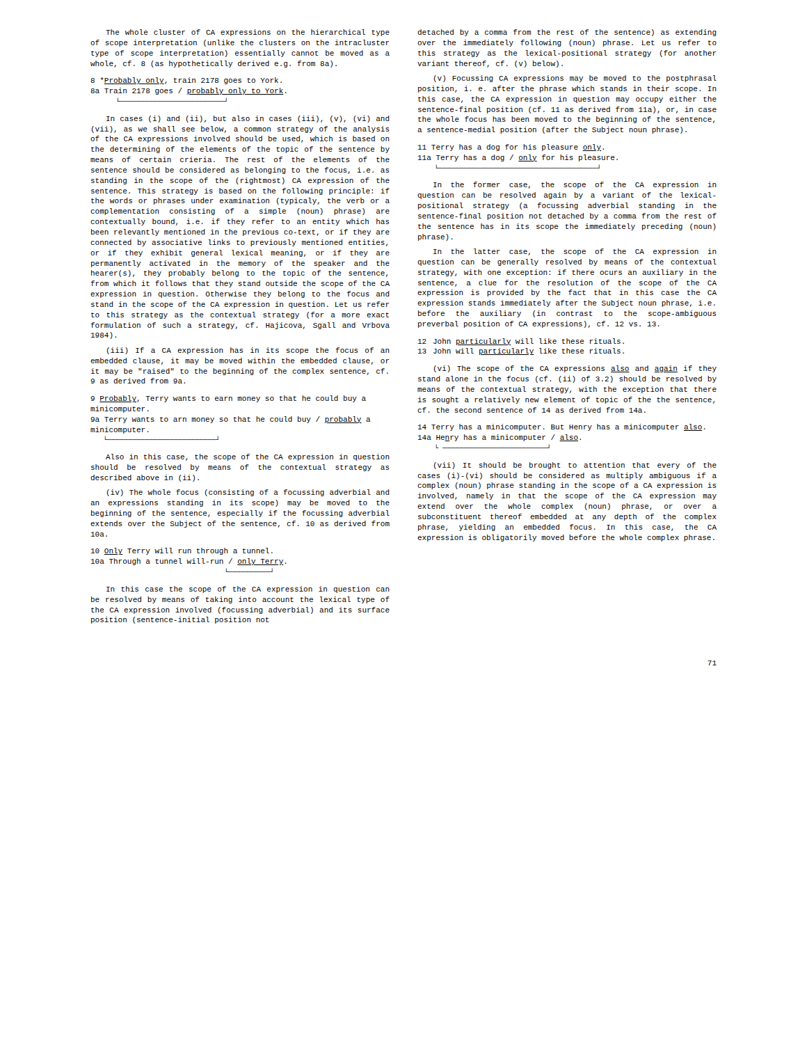The whole cluster of CA expressions on the hierarchical type of scope interpretation (unlike the clusters on the intracluster type of scope interpretation) essentially cannot be moved as a whole, cf. 8 (as hypothetically derived e.g. from 8a).
8 *Probably only, train 2178 goes to York. 8a Train 2178 goes / probably only to York. └─────────────────────────┘
In cases (i) and (ii), but also in cases (iii), (v), (vi) and (vii), as we shall see below, a common strategy of the analysis of the CA expressions involved should be used, which is based on the determining of the elements of the topic of the sentence by means of certain crieria. The rest of the elements of the sentence should be considered as belonging to the focus, i.e. as standing in the scope of the (rightmost) CA expression of the sentence. This strategy is based on the following principle: if the words or phrases under examination (typicaly, the verb or a complementation consisting of a simple (noun) phrase) are contextually bound, i.e. if they refer to an entity which has been relevantly mentioned in the previous co-text, or if they are connected by associative links to previously mentioned entities, or if they exhibit general lexical meaning, or if they are permanently activated in the memory of the speaker and the hearer(s), they probably belong to the topic of the sentence, from which it follows that they stand outside the scope of the CA expression in question. Otherwise they belong to the focus and stand in the scope of the CA expression in question. Let us refer to this strategy as the contextual strategy (for a more exact formulation of such a strategy, cf. Hajicova, Sgall and Vrbova 1984).
(iii) If a CA expression has in its scope the focus of an embedded clause, it may be moved within the embedded clause, or it may be "raised" to the beginning of the complex sentence, cf. 9 as derived from 9a.
9 Probably, Terry wants to earn money so that he could buy a minicomputer. 9a Terry wants to arn money so that he could buy / probably a minicomputer. └──────────────────────────┘
Also in this case, the scope of the CA expression in question should be resolved by means of the contextual strategy as described above in (ii).
(iv) The whole focus (consisting of a focussing adverbial and an expressions standing in its scope) may be moved to the beginning of the sentence, especially if the focussing adverbial extends over the Subject of the sentence, cf. 10 as derived from 10a.
10 Only Terry will run through a tunnel. 10a Through a tunnel will-run / only Terry. └──────────┘
In this case the scope of the CA expression in question can be resolved by means of taking into account the lexical type of the CA expression involved (focussing adverbial) and its surface position (sentence-initial position not
detached by a comma from the rest of the sentence) as extending over the immediately following (noun) phrase. Let us refer to this strategy as the lexical-positional strategy (for another variant thereof, cf. (v) below).
(v) Focussing CA expressions may be moved to the postphrasal position, i. e. after the phrase which stands in their scope. In this case, the CA expression in question may occupy either the sentence-final position (cf. 11 as derived from 11a), or, in case the whole focus has been moved to the beginning of the sentence, a sentence-medial position (after the Subject noun phrase).
11 Terry has a dog for his pleasure only. 11a Terry has a dog / only for his pleasure. └──────────────────────────────────────┘
In the former case, the scope of the CA expression in question can be resolved again by a variant of the lexical-positional strategy (a focussing adverbial standing in the sentence-final position not detached by a comma from the rest of the sentence has in its scope the immediately preceding (noun) phrase).
In the latter case, the scope of the CA expression in question can be generally resolved by means of the contextual strategy, with one exception: if there ocurs an auxiliary in the sentence, a clue for the resolution of the scope of the CA expression is provided by the fact that in this case the CA expression stands immediately after the Subject noun phrase, i.e. before the auxiliary (in contrast to the scope-ambiguous preverbal position of CA expressions), cf. 12 vs. 13.
12 John particularly will like these rituals.
13 John will particularly like these rituals.
(vi) The scope of the CA expressions also and again if they stand alone in the focus (cf. (ii) of 3.2) should be resolved by means of the contextual strategy, with the exception that there is sought a relatively new element of topic of the the sentence, cf. the second sentence of 14 as derived from 14a.
14 Terry has a minicomputer. But Henry has a minicomputer also. 14a Henry has a minicomputer / also. └ ─────────────────────────┘
(vii) It should be brought to attention that every of the cases (i)-(vi) should be considered as multiply ambiguous if a complex (noun) phrase standing in the scope of a CA expression is involved, namely in that the scope of the CA expression may extend over the whole complex (noun) phrase, or over a subconstituent thereof embedded at any depth of the complex phrase, yielding an embedded focus. In this case, the CA expression is obligatorily moved before the whole complex phrase.
71